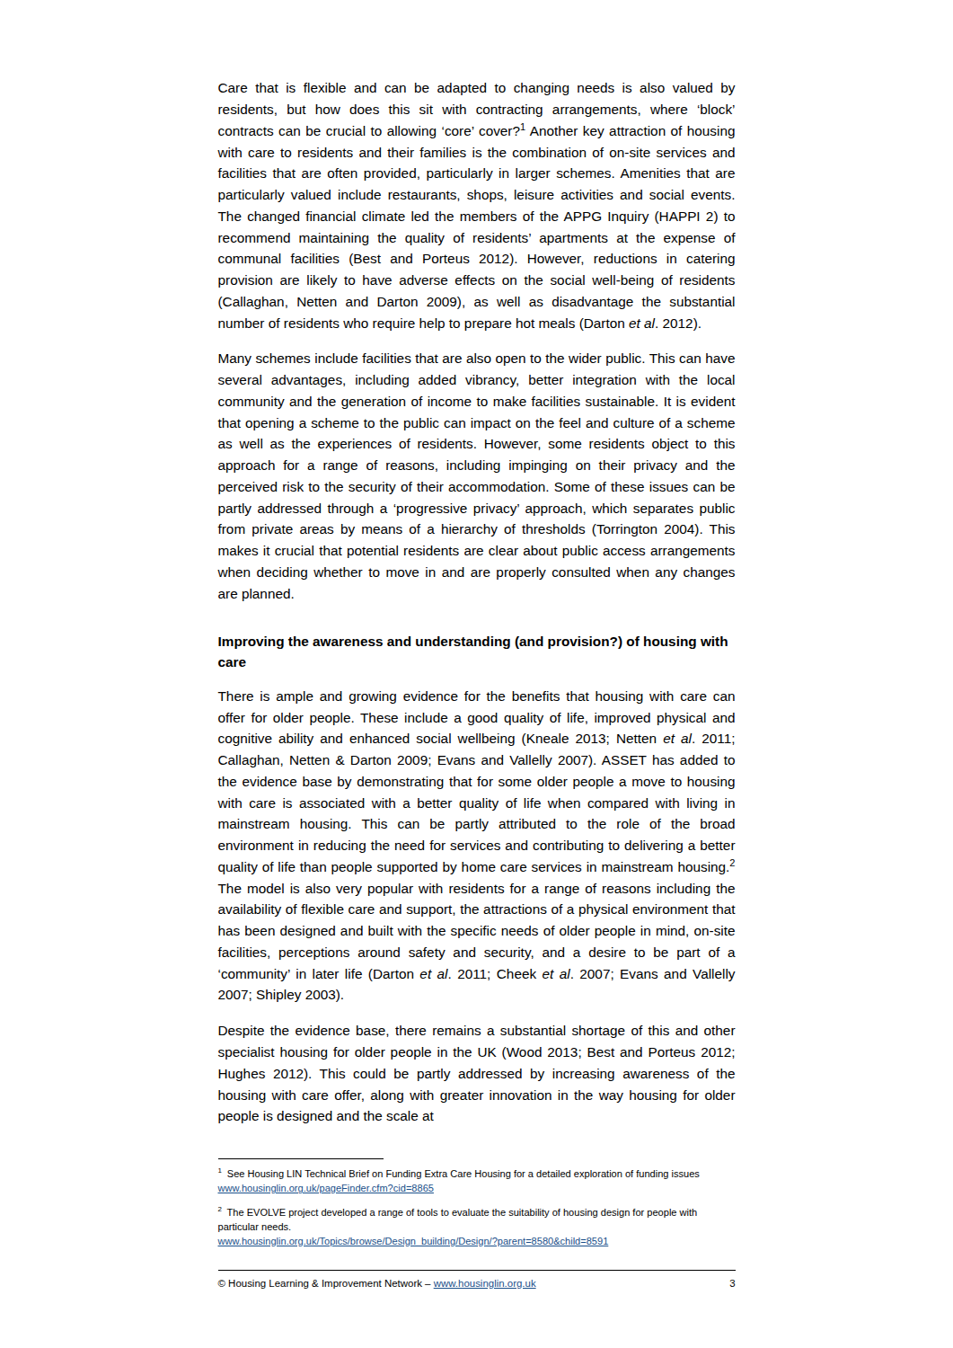Care that is flexible and can be adapted to changing needs is also valued by residents, but how does this sit with contracting arrangements, where ‘block’ contracts can be crucial to allowing ‘core’ cover?1 Another key attraction of housing with care to residents and their families is the combination of on-site services and facilities that are often provided, particularly in larger schemes. Amenities that are particularly valued include restaurants, shops, leisure activities and social events. The changed financial climate led the members of the APPG Inquiry (HAPPI 2) to recommend maintaining the quality of residents’ apartments at the expense of communal facilities (Best and Porteus 2012). However, reductions in catering provision are likely to have adverse effects on the social well-being of residents (Callaghan, Netten and Darton 2009), as well as disadvantage the substantial number of residents who require help to prepare hot meals (Darton et al. 2012).
Many schemes include facilities that are also open to the wider public. This can have several advantages, including added vibrancy, better integration with the local community and the generation of income to make facilities sustainable. It is evident that opening a scheme to the public can impact on the feel and culture of a scheme as well as the experiences of residents. However, some residents object to this approach for a range of reasons, including impinging on their privacy and the perceived risk to the security of their accommodation. Some of these issues can be partly addressed through a ‘progressive privacy’ approach, which separates public from private areas by means of a hierarchy of thresholds (Torrington 2004). This makes it crucial that potential residents are clear about public access arrangements when deciding whether to move in and are properly consulted when any changes are planned.
Improving the awareness and understanding (and provision?) of housing with care
There is ample and growing evidence for the benefits that housing with care can offer for older people. These include a good quality of life, improved physical and cognitive ability and enhanced social wellbeing (Kneale 2013; Netten et al. 2011; Callaghan, Netten & Darton 2009; Evans and Vallelly 2007). ASSET has added to the evidence base by demonstrating that for some older people a move to housing with care is associated with a better quality of life when compared with living in mainstream housing. This can be partly attributed to the role of the broad environment in reducing the need for services and contributing to delivering a better quality of life than people supported by home care services in mainstream housing.2 The model is also very popular with residents for a range of reasons including the availability of flexible care and support, the attractions of a physical environment that has been designed and built with the specific needs of older people in mind, on-site facilities, perceptions around safety and security, and a desire to be part of a ‘community’ in later life (Darton et al. 2011; Cheek et al. 2007; Evans and Vallelly 2007; Shipley 2003).
Despite the evidence base, there remains a substantial shortage of this and other specialist housing for older people in the UK (Wood 2013; Best and Porteus 2012; Hughes 2012). This could be partly addressed by increasing awareness of the housing with care offer, along with greater innovation in the way housing for older people is designed and the scale at
1 See Housing LIN Technical Brief on Funding Extra Care Housing for a detailed exploration of funding issues
www.housinglin.org.uk/pageFinder.cfm?cid=8865
2 The EVOLVE project developed a range of tools to evaluate the suitability of housing design for people with particular needs.
www.housinglin.org.uk/Topics/browse/Design_building/Design/?parent=8580&child=8591
© Housing Learning & Improvement Network – www.housinglin.org.uk 3